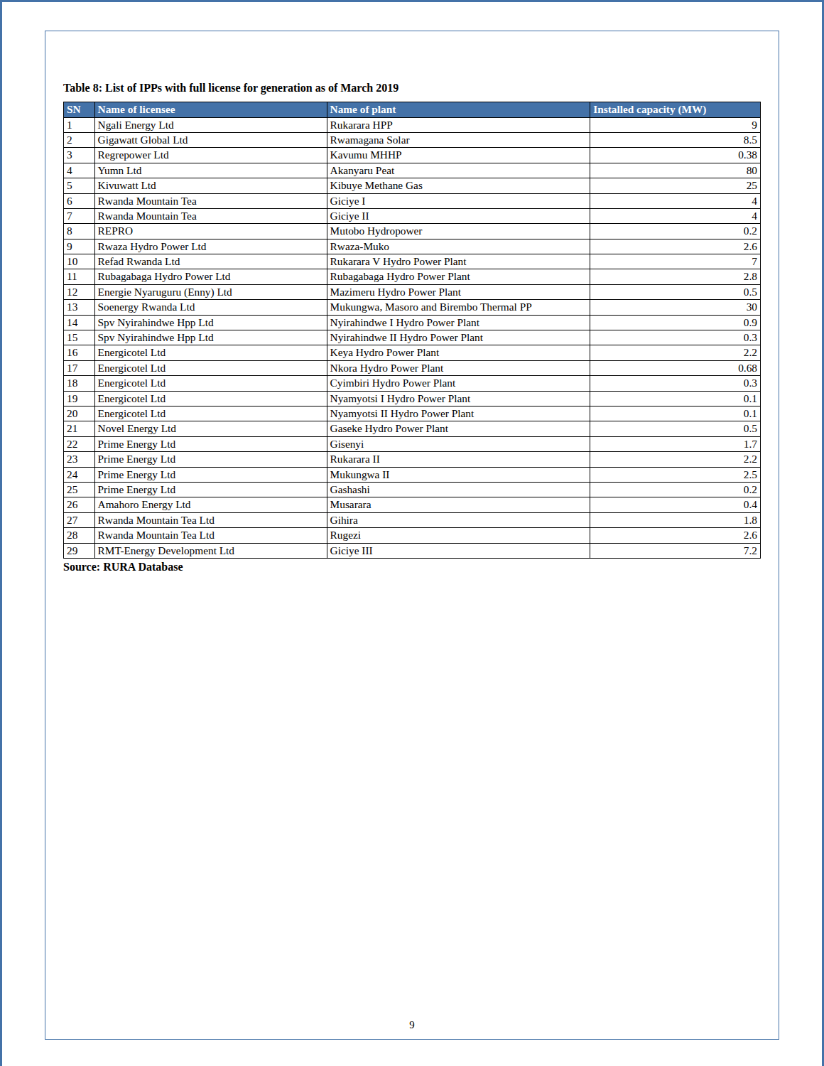Table 8: List of IPPs with full license for generation as of March 2019
| SN | Name of licensee | Name of plant | Installed capacity (MW) |
| --- | --- | --- | --- |
| 1 | Ngali Energy Ltd | Rukarara HPP | 9 |
| 2 | Gigawatt Global Ltd | Rwamagana Solar | 8.5 |
| 3 | Regrepower Ltd | Kavumu MHHP | 0.38 |
| 4 | Yumn Ltd | Akanyaru Peat | 80 |
| 5 | Kivuwatt Ltd | Kibuye Methane Gas | 25 |
| 6 | Rwanda Mountain Tea | Giciye I | 4 |
| 7 | Rwanda Mountain Tea | Giciye II | 4 |
| 8 | REPRO | Mutobo Hydropower | 0.2 |
| 9 | Rwaza Hydro Power Ltd | Rwaza-Muko | 2.6 |
| 10 | Refad Rwanda Ltd | Rukarara V Hydro Power Plant | 7 |
| 11 | Rubagabaga Hydro Power Ltd | Rubagabaga Hydro Power Plant | 2.8 |
| 12 | Energie Nyaruguru (Enny) Ltd | Mazimeru Hydro Power Plant | 0.5 |
| 13 | Soenergy Rwanda Ltd | Mukungwa, Masoro and Birembo Thermal PP | 30 |
| 14 | Spv Nyirahindwe Hpp Ltd | Nyirahindwe I Hydro Power Plant | 0.9 |
| 15 | Spv Nyirahindwe Hpp Ltd | Nyirahindwe II Hydro Power Plant | 0.3 |
| 16 | Energicotel Ltd | Keya Hydro Power Plant | 2.2 |
| 17 | Energicotel Ltd | Nkora Hydro Power Plant | 0.68 |
| 18 | Energicotel Ltd | Cyimbiri Hydro Power Plant | 0.3 |
| 19 | Energicotel Ltd | Nyamyotsi I Hydro Power Plant | 0.1 |
| 20 | Energicotel Ltd | Nyamyotsi II Hydro Power Plant | 0.1 |
| 21 | Novel Energy Ltd | Gaseke Hydro Power Plant | 0.5 |
| 22 | Prime Energy Ltd | Gisenyi | 1.7 |
| 23 | Prime Energy Ltd | Rukarara II | 2.2 |
| 24 | Prime Energy Ltd | Mukungwa II | 2.5 |
| 25 | Prime Energy Ltd | Gashashi | 0.2 |
| 26 | Amahoro Energy Ltd | Musarara | 0.4 |
| 27 | Rwanda Mountain Tea Ltd | Gihira | 1.8 |
| 28 | Rwanda Mountain Tea Ltd | Rugezi | 2.6 |
| 29 | RMT-Energy Development Ltd | Giciye III | 7.2 |
Source: RURA Database
9